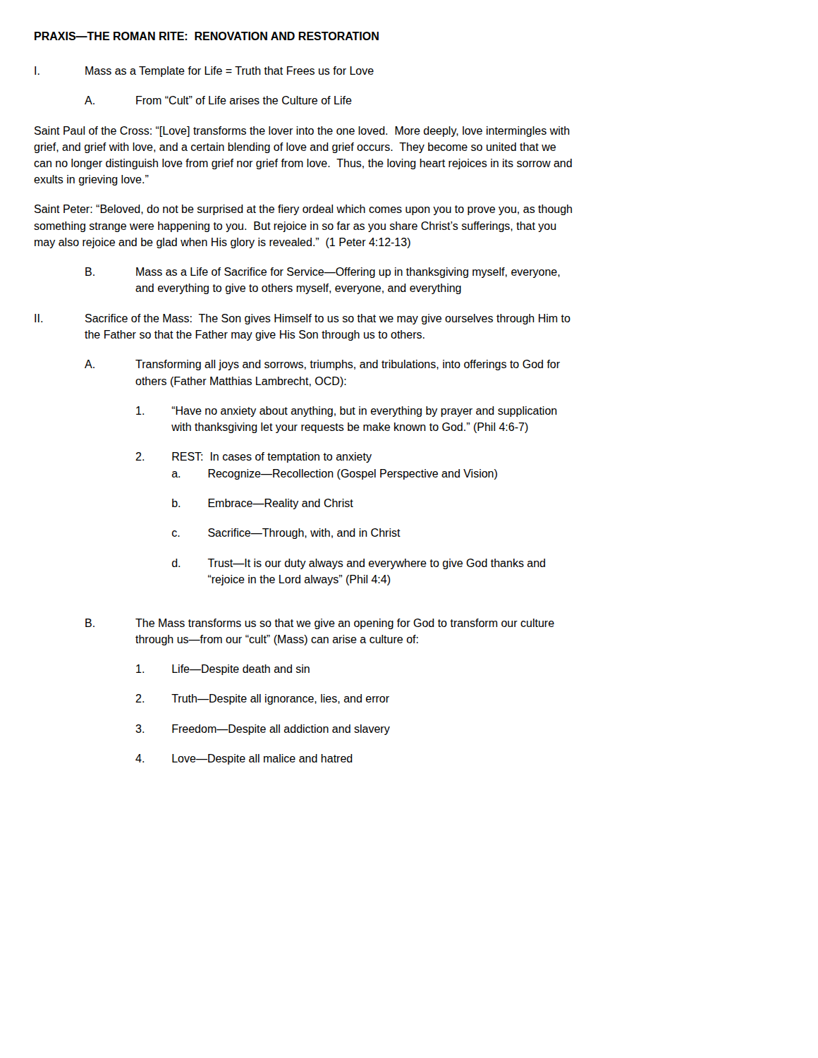PRAXIS—THE ROMAN RITE: RENOVATION AND RESTORATION
| I. | Mass as a Template for Life = Truth that Frees us for Love |
| | A. | From “Cult” of Life arises the Culture of Life |
Saint Paul of the Cross: “[Love] transforms the lover into the one loved. More deeply, love intermingles with grief, and grief with love, and a certain blending of love and grief occurs. They become so united that we can no longer distinguish love from grief nor grief from love. Thus, the loving heart rejoices in its sorrow and exults in grieving love.”
Saint Peter: “Beloved, do not be surprised at the fiery ordeal which comes upon you to prove you, as though something strange were happening to you. But rejoice in so far as you share Christ’s sufferings, that you may also rejoice and be glad when His glory is revealed.” (1 Peter 4:12-13)
| | B. | Mass as a Life of Sacrifice for Service—Offering up in thanksgiving myself, everyone, and everything to give to others myself, everyone, and everything |
| II. | Sacrifice of the Mass: The Son gives Himself to us so that we may give ourselves through Him to the Father so that the Father may give His Son through us to others. |
| | A. | Transforming all joys and sorrows, triumphs, and tribulations, into offerings to God for others (Father Matthias Lambrecht, OCD): |
| | | 1. | “Have no anxiety about anything, but in everything by prayer and supplication with thanksgiving let your requests be make known to God.” (Phil 4:6-7) |
| | | 2. | REST: In cases of temptation to anxiety / a. / Recognize—Recollection (Gospel Perspective and Vision) / / b. / Embrace—Reality and Christ / / c. / Sacrifice—Through, with, and in Christ / / d. / Trust—It is our duty always and everywhere to give God thanks and “rejoice in the Lord always” (Phil 4:4) / |
| | B. | The Mass transforms us so that we give an opening for God to transform our culture through us—from our “cult” (Mass) can arise a culture of: |
| | | 1. | Life—Despite death and sin |
| | | 2. | Truth—Despite all ignorance, lies, and error |
| | | 3. | Freedom—Despite all addiction and slavery |
| | | 4. | Love—Despite all malice and hatred |